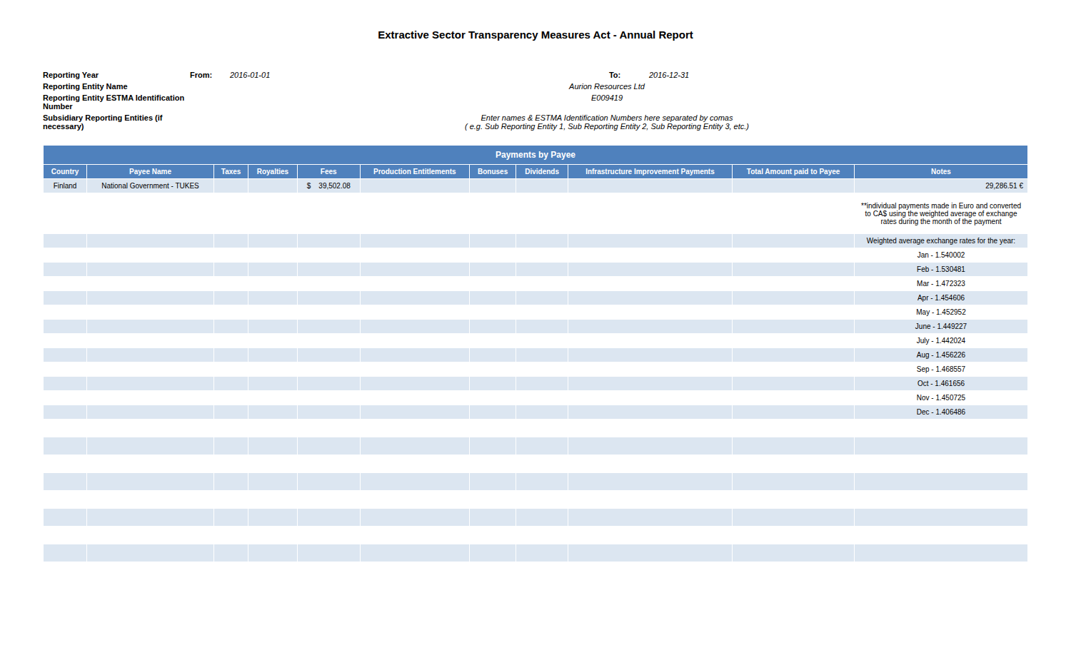Extractive Sector Transparency Measures Act - Annual Report
| Reporting Year | From: | 2016-01-01 | To: | 2016-12-31 |
| Reporting Entity Name | Aurion Resources Ltd |
| Reporting Entity ESTMA Identification Number | E009419 |
| Subsidiary Reporting Entities (if necessary) | Enter names & ESTMA Identification Numbers here separated by comas ( e.g. Sub Reporting Entity 1, Sub Reporting Entity 2, Sub Reporting Entity 3, etc.) |
| Payments by Payee |
| --- |
| Country | Payee Name | Taxes | Royalties | Fees | Production Entitlements | Bonuses | Dividends | Infrastructure Improvement Payments | Total Amount paid to Payee | Notes |
| Finland | National Government - TUKES | | | $ 39,502.08 | | | | | | 29,286.51 € |
| | | | | | | | | | | **individual payments made in Euro and converted to CA$ using the weighted average of exchange rates during the month of the payment |
| | | | | | | | | | | Weighted average exchange rates for the year: |
| | | | | | | | | | | Jan - 1.540002 |
| | | | | | | | | | | Feb - 1.530481 |
| | | | | | | | | | | Mar - 1.472323 |
| | | | | | | | | | | Apr - 1.454606 |
| | | | | | | | | | | May - 1.452952 |
| | | | | | | | | | | June - 1.449227 |
| | | | | | | | | | | July - 1.442024 |
| | | | | | | | | | | Aug - 1.456226 |
| | | | | | | | | | | Sep - 1.468557 |
| | | | | | | | | | | Oct - 1.461656 |
| | | | | | | | | | | Nov - 1.450725 |
| | | | | | | | | | | Dec - 1.406486 |